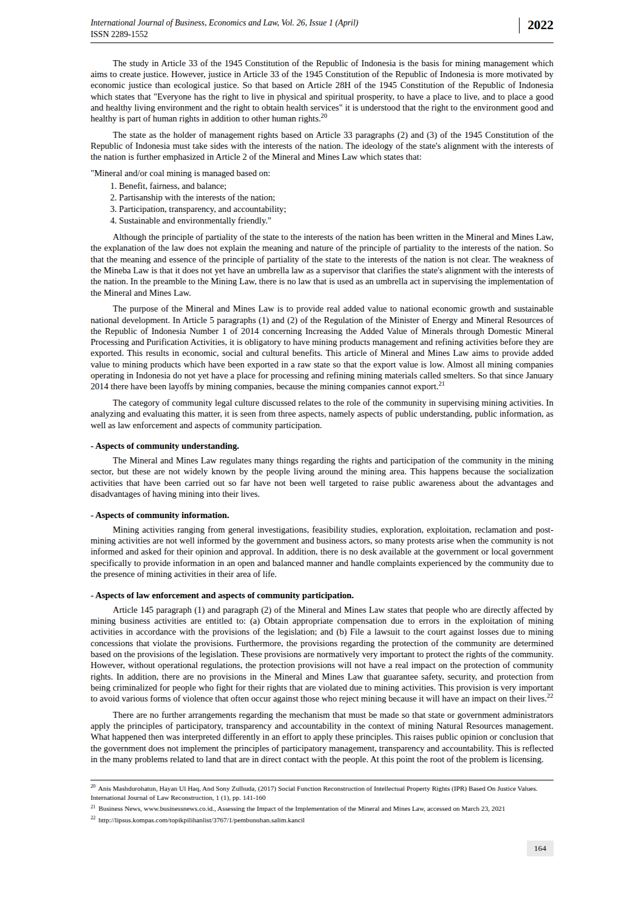International Journal of Business, Economics and Law, Vol. 26, Issue 1 (April)
ISSN 2289-1552
2022
The study in Article 33 of the 1945 Constitution of the Republic of Indonesia is the basis for mining management which aims to create justice. However, justice in Article 33 of the 1945 Constitution of the Republic of Indonesia is more motivated by economic justice than ecological justice. So that based on Article 28H of the 1945 Constitution of the Republic of Indonesia which states that "Everyone has the right to live in physical and spiritual prosperity, to have a place to live, and to place a good and healthy living environment and the right to obtain health services" it is understood that the right to the environment good and healthy is part of human rights in addition to other human rights.20
The state as the holder of management rights based on Article 33 paragraphs (2) and (3) of the 1945 Constitution of the Republic of Indonesia must take sides with the interests of the nation. The ideology of the state's alignment with the interests of the nation is further emphasized in Article 2 of the Mineral and Mines Law which states that:
"Mineral and/or coal mining is managed based on:
Benefit, fairness, and balance;
Partisanship with the interests of the nation;
Participation, transparency, and accountability;
Sustainable and environmentally friendly."
Although the principle of partiality of the state to the interests of the nation has been written in the Mineral and Mines Law, the explanation of the law does not explain the meaning and nature of the principle of partiality to the interests of the nation. So that the meaning and essence of the principle of partiality of the state to the interests of the nation is not clear. The weakness of the Mineba Law is that it does not yet have an umbrella law as a supervisor that clarifies the state's alignment with the interests of the nation. In the preamble to the Mining Law, there is no law that is used as an umbrella act in supervising the implementation of the Mineral and Mines Law.
The purpose of the Mineral and Mines Law is to provide real added value to national economic growth and sustainable national development. In Article 5 paragraphs (1) and (2) of the Regulation of the Minister of Energy and Mineral Resources of the Republic of Indonesia Number 1 of 2014 concerning Increasing the Added Value of Minerals through Domestic Mineral Processing and Purification Activities, it is obligatory to have mining products management and refining activities before they are exported. This results in economic, social and cultural benefits. This article of Mineral and Mines Law aims to provide added value to mining products which have been exported in a raw state so that the export value is low. Almost all mining companies operating in Indonesia do not yet have a place for processing and refining mining materials called smelters. So that since January 2014 there have been layoffs by mining companies, because the mining companies cannot export.21
The category of community legal culture discussed relates to the role of the community in supervising mining activities. In analyzing and evaluating this matter, it is seen from three aspects, namely aspects of public understanding, public information, as well as law enforcement and aspects of community participation.
- Aspects of community understanding.
The Mineral and Mines Law regulates many things regarding the rights and participation of the community in the mining sector, but these are not widely known by the people living around the mining area. This happens because the socialization activities that have been carried out so far have not been well targeted to raise public awareness about the advantages and disadvantages of having mining into their lives.
- Aspects of community information.
Mining activities ranging from general investigations, feasibility studies, exploration, exploitation, reclamation and post-mining activities are not well informed by the government and business actors, so many protests arise when the community is not informed and asked for their opinion and approval. In addition, there is no desk available at the government or local government specifically to provide information in an open and balanced manner and handle complaints experienced by the community due to the presence of mining activities in their area of life.
- Aspects of law enforcement and aspects of community participation.
Article 145 paragraph (1) and paragraph (2) of the Mineral and Mines Law states that people who are directly affected by mining business activities are entitled to: (a) Obtain appropriate compensation due to errors in the exploitation of mining activities in accordance with the provisions of the legislation; and (b) File a lawsuit to the court against losses due to mining concessions that violate the provisions. Furthermore, the provisions regarding the protection of the community are determined based on the provisions of the legislation. These provisions are normatively very important to protect the rights of the community. However, without operational regulations, the protection provisions will not have a real impact on the protection of community rights. In addition, there are no provisions in the Mineral and Mines Law that guarantee safety, security, and protection from being criminalized for people who fight for their rights that are violated due to mining activities. This provision is very important to avoid various forms of violence that often occur against those who reject mining because it will have an impact on their lives.22
There are no further arrangements regarding the mechanism that must be made so that state or government administrators apply the principles of participatory, transparency and accountability in the context of mining Natural Resources management. What happened then was interpreted differently in an effort to apply these principles. This raises public opinion or conclusion that the government does not implement the principles of participatory management, transparency and accountability. This is reflected in the many problems related to land that are in direct contact with the people. At this point the root of the problem is licensing.
20 Anis Mashdurohatun, Hayan Ul Haq, And Sony Zulhuda, (2017) Social Function Reconstruction of Intellectual Property Rights (IPR) Based On Justice Values. International Journal of Law Reconstruction, 1 (1), pp. 141-160
21 Business News, www.businessnews.co.id., Assessing the Impact of the Implementation of the Mineral and Mines Law, accessed on March 23, 2021
22 http://lipsus.kompas.com/topikpilihanlist/3767/1/pembunuhan.salim.kancil
164